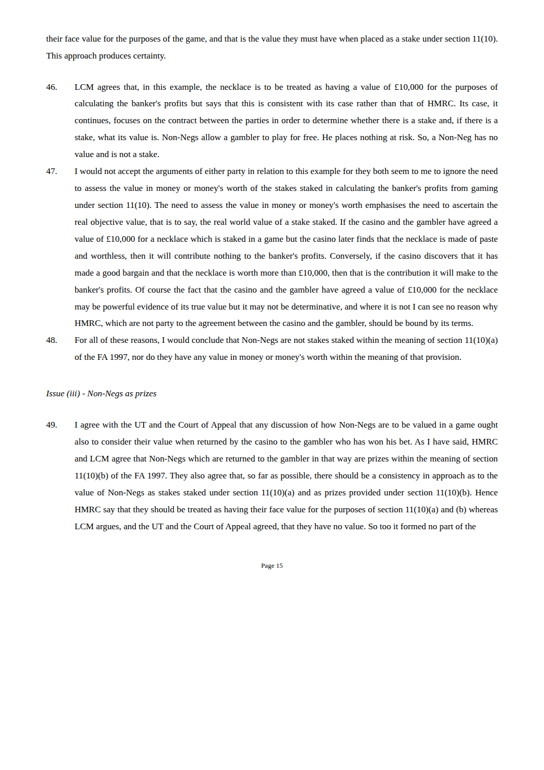their face value for the purposes of the game, and that is the value they must have when placed as a stake under section 11(10). This approach produces certainty.
46.
LCM agrees that, in this example, the necklace is to be treated as having a value of £10,000 for the purposes of calculating the banker's profits but says that this is consistent with its case rather than that of HMRC. Its case, it continues, focuses on the contract between the parties in order to determine whether there is a stake and, if there is a stake, what its value is. Non-Negs allow a gambler to play for free. He places nothing at risk. So, a Non-Neg has no value and is not a stake.
47.
I would not accept the arguments of either party in relation to this example for they both seem to me to ignore the need to assess the value in money or money's worth of the stakes staked in calculating the banker's profits from gaming under section 11(10). The need to assess the value in money or money's worth emphasises the need to ascertain the real objective value, that is to say, the real world value of a stake staked. If the casino and the gambler have agreed a value of £10,000 for a necklace which is staked in a game but the casino later finds that the necklace is made of paste and worthless, then it will contribute nothing to the banker's profits. Conversely, if the casino discovers that it has made a good bargain and that the necklace is worth more than £10,000, then that is the contribution it will make to the banker's profits. Of course the fact that the casino and the gambler have agreed a value of £10,000 for the necklace may be powerful evidence of its true value but it may not be determinative, and where it is not I can see no reason why HMRC, which are not party to the agreement between the casino and the gambler, should be bound by its terms.
48.
For all of these reasons, I would conclude that Non-Negs are not stakes staked within the meaning of section 11(10)(a) of the FA 1997, nor do they have any value in money or money's worth within the meaning of that provision.
Issue (iii) - Non-Negs as prizes
49.
I agree with the UT and the Court of Appeal that any discussion of how Non-Negs are to be valued in a game ought also to consider their value when returned by the casino to the gambler who has won his bet. As I have said, HMRC and LCM agree that Non-Negs which are returned to the gambler in that way are prizes within the meaning of section 11(10)(b) of the FA 1997. They also agree that, so far as possible, there should be a consistency in approach as to the value of Non-Negs as stakes staked under section 11(10)(a) and as prizes provided under section 11(10)(b). Hence HMRC say that they should be treated as having their face value for the purposes of section 11(10)(a) and (b) whereas LCM argues, and the UT and the Court of Appeal agreed, that they have no value. So too it formed no part of the
Page 15